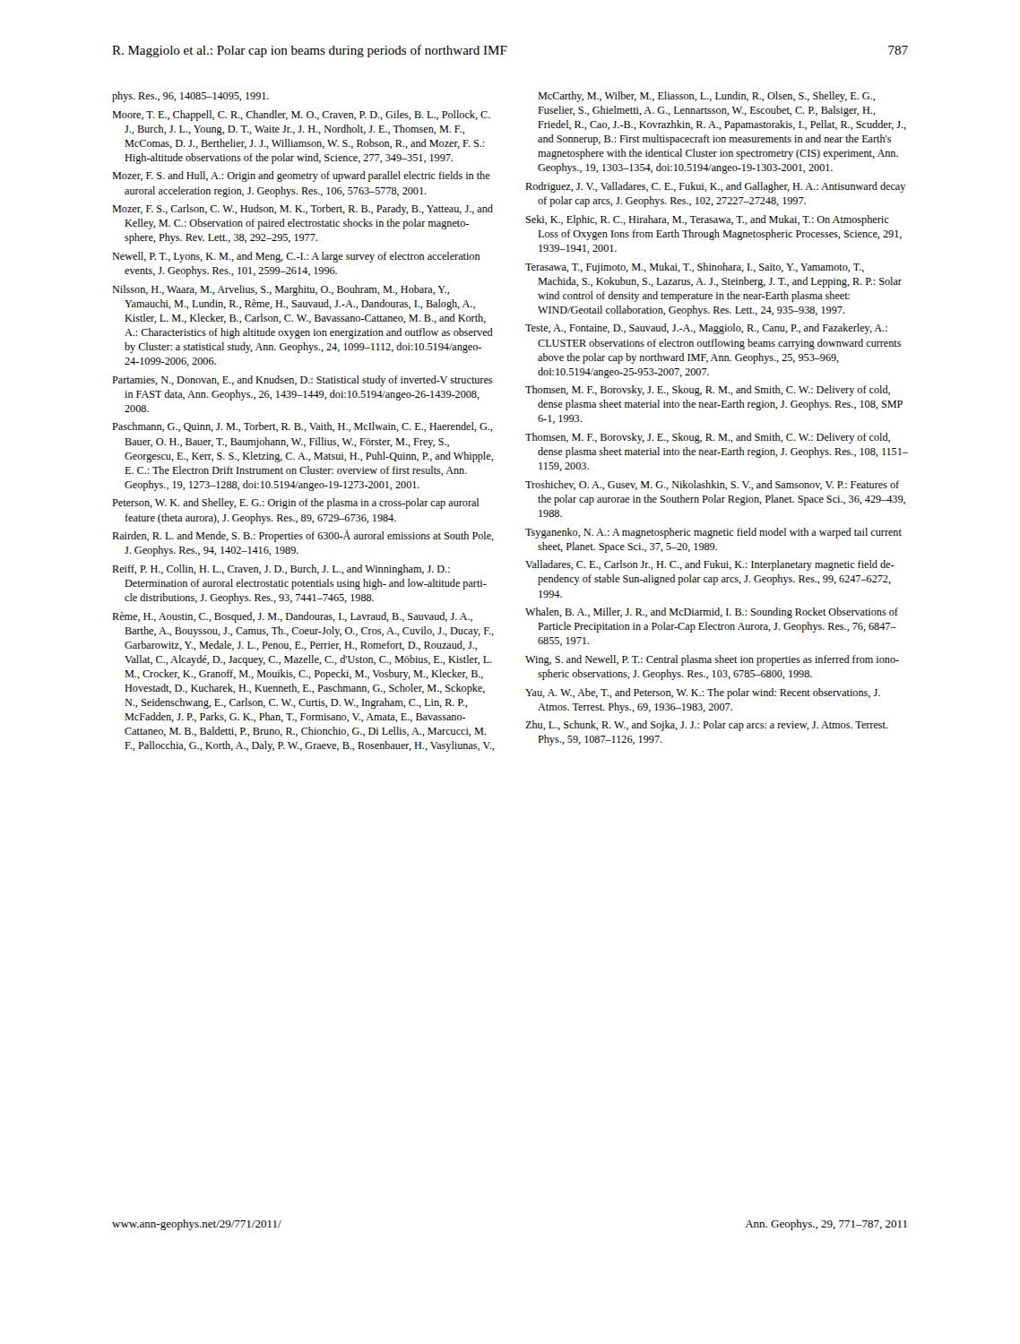R. Maggiolo et al.: Polar cap ion beams during periods of northward IMF
787
phys. Res., 96, 14085–14095, 1991.
Moore, T. E., Chappell, C. R., Chandler, M. O., Craven, P. D., Giles, B. L., Pollock, C. J., Burch, J. L., Young, D. T., Waite Jr., J. H., Nordholt, J. E., Thomsen, M. F., McComas, D. J., Berthelier, J. J., Williamson, W. S., Robson, R., and Mozer, F. S.: High-altitude observations of the polar wind, Science, 277, 349–351, 1997.
Mozer, F. S. and Hull, A.: Origin and geometry of upward parallel electric fields in the auroral acceleration region, J. Geophys. Res., 106, 5763–5778, 2001.
Mozer, F. S., Carlson, C. W., Hudson, M. K., Torbert, R. B., Parady, B., Yatteau, J., and Kelley, M. C.: Observation of paired electrostatic shocks in the polar magnetosphere, Phys. Rev. Lett., 38, 292–295, 1977.
Newell, P. T., Lyons, K. M., and Meng, C.-I.: A large survey of electron acceleration events, J. Geophys. Res., 101, 2599–2614, 1996.
Nilsson, H., Waara, M., Arvelius, S., Marghitu, O., Bouhram, M., Hobara, Y., Yamauchi, M., Lundin, R., Rème, H., Sauvaud, J.-A., Dandouras, I., Balogh, A., Kistler, L. M., Klecker, B., Carlson, C. W., Bavassano-Cattaneo, M. B., and Korth, A.: Characteristics of high altitude oxygen ion energization and outflow as observed by Cluster: a statistical study, Ann. Geophys., 24, 1099–1112, doi:10.5194/angeo-24-1099-2006, 2006.
Partamies, N., Donovan, E., and Knudsen, D.: Statistical study of inverted-V structures in FAST data, Ann. Geophys., 26, 1439–1449, doi:10.5194/angeo-26-1439-2008, 2008.
Paschmann, G., Quinn, J. M., Torbert, R. B., Vaith, H., McIlwain, C. E., Haerendel, G., Bauer, O. H., Bauer, T., Baumjohann, W., Fillius, W., Förster, M., Frey, S., Georgescu, E., Kerr, S. S., Kletzing, C. A., Matsui, H., Puhl-Quinn, P., and Whipple, E. C.: The Electron Drift Instrument on Cluster: overview of first results, Ann. Geophys., 19, 1273–1288, doi:10.5194/angeo-19-1273-2001, 2001.
Peterson, W. K. and Shelley, E. G.: Origin of the plasma in a cross-polar cap auroral feature (theta aurora), J. Geophys. Res., 89, 6729–6736, 1984.
Rairden, R. L. and Mende, S. B.: Properties of 6300-Å auroral emissions at South Pole, J. Geophys. Res., 94, 1402–1416, 1989.
Reiff, P. H., Collin, H. L., Craven, J. D., Burch, J. L., and Winningham, J. D.: Determination of auroral electrostatic potentials using high- and low-altitude particle distributions, J. Geophys. Res., 93, 7441–7465, 1988.
Rème, H., Aoustin, C., Bosqued, J. M., Dandouras, I., Lavraud, B., Sauvaud, J. A., Barthe, A., Bouyssou, J., Camus, Th., Coeur-Joly, O., Cros, A., Cuvilo, J., Ducay, F., Garbarowitz, Y., Medale, J. L., Penou, E., Perrier, H., Romefort, D., Rouzaud, J., Vallat, C., Alcaydé, D., Jacquey, C., Mazelle, C., d'Uston, C., Möbius, E., Kistler, L. M., Crocker, K., Granoff, M., Mouikis, C., Popecki, M., Vosbury, M., Klecker, B., Hovestadt, D., Kucharek, H., Kuenneth, E., Paschmann, G., Scholer, M., Sckopke, N., Seidenschwang, E., Carlson, C. W., Curtis, D. W., Ingraham, C., Lin, R. P., McFadden, J. P., Parks, G. K., Phan, T., Formisano, V., Amata, E., Bavassano-Cattaneo, M. B., Baldetti, P., Bruno, R., Chionchio, G., Di Lellis, A., Marcucci, M. F., Pallocchia, G., Korth, A., Daly, P. W., Graeve, B., Rosenbauer, H., Vasyliunas, V., McCarthy, M., Wilber, M., Eliasson, L., Lundin, R., Olsen, S., Shelley, E. G., Fuselier, S., Ghielmetti, A. G., Lennartsson, W., Escoubet, C. P., Balsiger, H., Friedel, R., Cao, J.-B., Kovrazhkin, R. A., Papamastorakis, I., Pellat, R., Scudder, J., and Sonnerup, B.: First multispacecraft ion measurements in and near the Earth's magnetosphere with the identical Cluster ion spectrometry (CIS) experiment, Ann. Geophys., 19, 1303–1354, doi:10.5194/angeo-19-1303-2001, 2001.
Rodriguez, J. V., Valladares, C. E., Fukui, K., and Gallagher, H. A.: Antisunward decay of polar cap arcs, J. Geophys. Res., 102, 27227–27248, 1997.
Seki, K., Elphic, R. C., Hirahara, M., Terasawa, T., and Mukai, T.: On Atmospheric Loss of Oxygen Ions from Earth Through Magnetospheric Processes, Science, 291, 1939–1941, 2001.
Terasawa, T., Fujimoto, M., Mukai, T., Shinohara, I., Saito, Y., Yamamoto, T., Machida, S., Kokubun, S., Lazarus, A. J., Steinberg, J. T., and Lepping, R. P.: Solar wind control of density and temperature in the near-Earth plasma sheet: WIND/Geotail collaboration, Geophys. Res. Lett., 24, 935–938, 1997.
Teste, A., Fontaine, D., Sauvaud, J.-A., Maggiolo, R., Canu, P., and Fazakerley, A.: CLUSTER observations of electron outflowing beams carrying downward currents above the polar cap by northward IMF, Ann. Geophys., 25, 953–969, doi:10.5194/angeo-25-953-2007, 2007.
Thomsen, M. F., Borovsky, J. E., Skoug, R. M., and Smith, C. W.: Delivery of cold, dense plasma sheet material into the near-Earth region, J. Geophys. Res., 108, SMP 6-1, 1993.
Thomsen, M. F., Borovsky, J. E., Skoug, R. M., and Smith, C. W.: Delivery of cold, dense plasma sheet material into the near-Earth region, J. Geophys. Res., 108, 1151–1159, 2003.
Troshichev, O. A., Gusev, M. G., Nikolashkin, S. V., and Samsonov, V. P.: Features of the polar cap aurorae in the Southern Polar Region, Planet. Space Sci., 36, 429–439, 1988.
Tsyganenko, N. A.: A magnetospheric magnetic field model with a warped tail current sheet, Planet. Space Sci., 37, 5–20, 1989.
Valladares, C. E., Carlson Jr., H. C., and Fukui, K.: Interplanetary magnetic field dependency of stable Sun-aligned polar cap arcs, J. Geophys. Res., 99, 6247–6272, 1994.
Whalen, B. A., Miller, J. R., and McDiarmid, I. B.: Sounding Rocket Observations of Particle Precipitation in a Polar-Cap Electron Aurora, J. Geophys. Res., 76, 6847–6855, 1971.
Wing, S. and Newell, P. T.: Central plasma sheet ion properties as inferred from ionospheric observations, J. Geophys. Res., 103, 6785–6800, 1998.
Yau, A. W., Abe, T., and Peterson, W. K.: The polar wind: Recent observations, J. Atmos. Terrest. Phys., 69, 1936–1983, 2007.
Zhu, L., Schunk, R. W., and Sojka, J. J.: Polar cap arcs: a review, J. Atmos. Terrest. Phys., 59, 1087–1126, 1997.
www.ann-geophys.net/29/771/2011/
Ann. Geophys., 29, 771–787, 2011